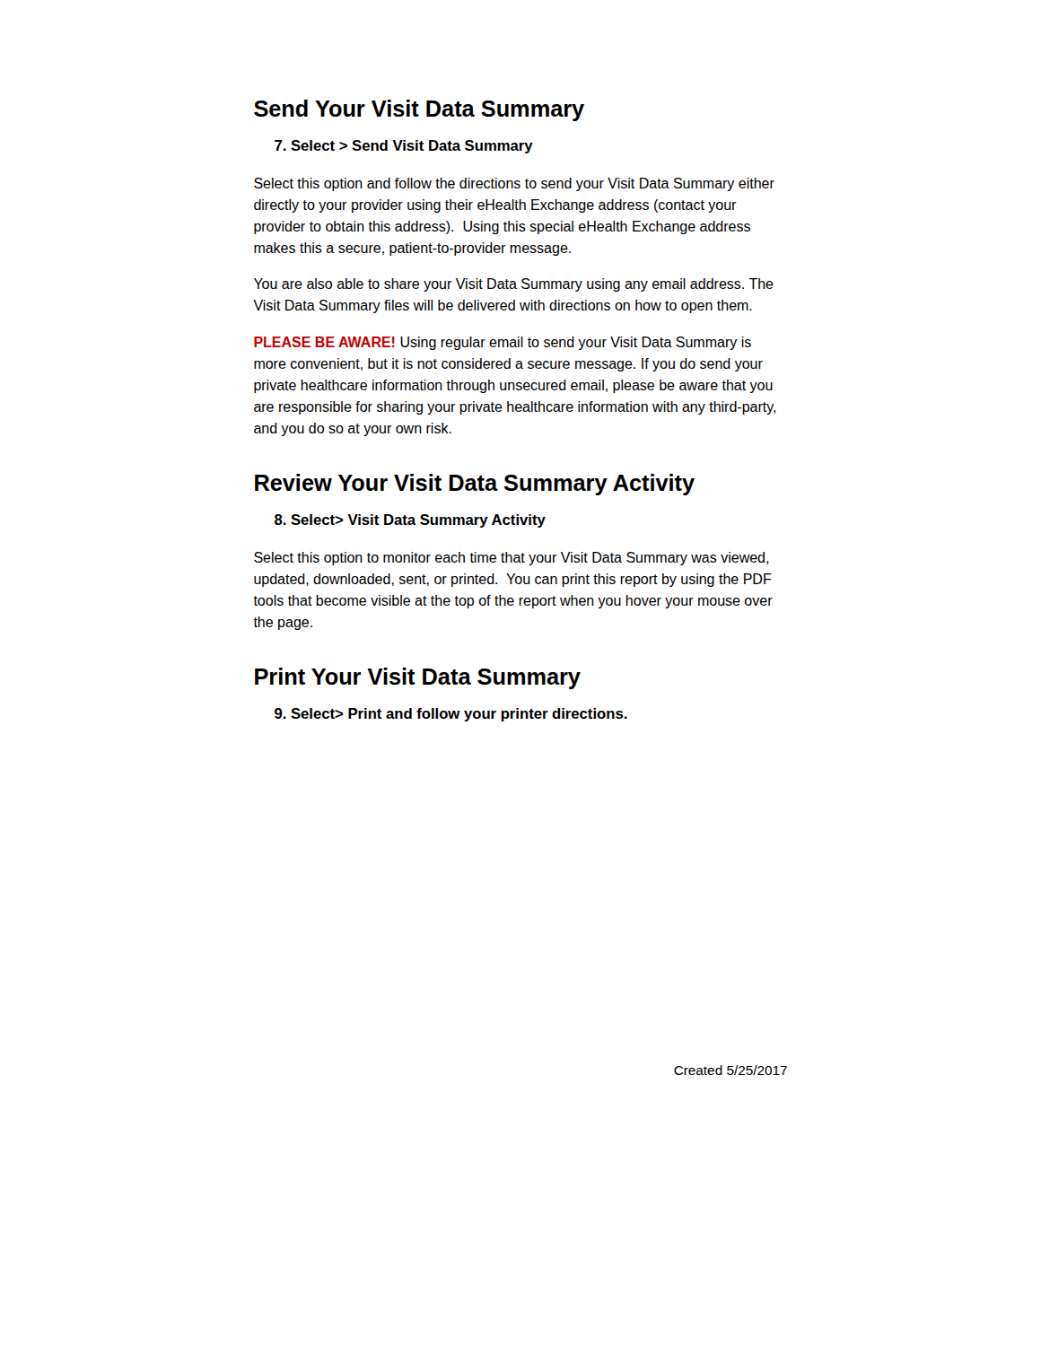Send Your Visit Data Summary
Select > Send Visit Data Summary
Select this option and follow the directions to send your Visit Data Summary either directly to your provider using their eHealth Exchange address (contact your provider to obtain this address). Using this special eHealth Exchange address makes this a secure, patient-to-provider message.
You are also able to share your Visit Data Summary using any email address. The Visit Data Summary files will be delivered with directions on how to open them.
PLEASE BE AWARE! Using regular email to send your Visit Data Summary is more convenient, but it is not considered a secure message. If you do send your private healthcare information through unsecured email, please be aware that you are responsible for sharing your private healthcare information with any third-party, and you do so at your own risk.
Review Your Visit Data Summary Activity
Select> Visit Data Summary Activity
Select this option to monitor each time that your Visit Data Summary was viewed, updated, downloaded, sent, or printed. You can print this report by using the PDF tools that become visible at the top of the report when you hover your mouse over the page.
Print Your Visit Data Summary
Select> Print and follow your printer directions.
Created 5/25/2017